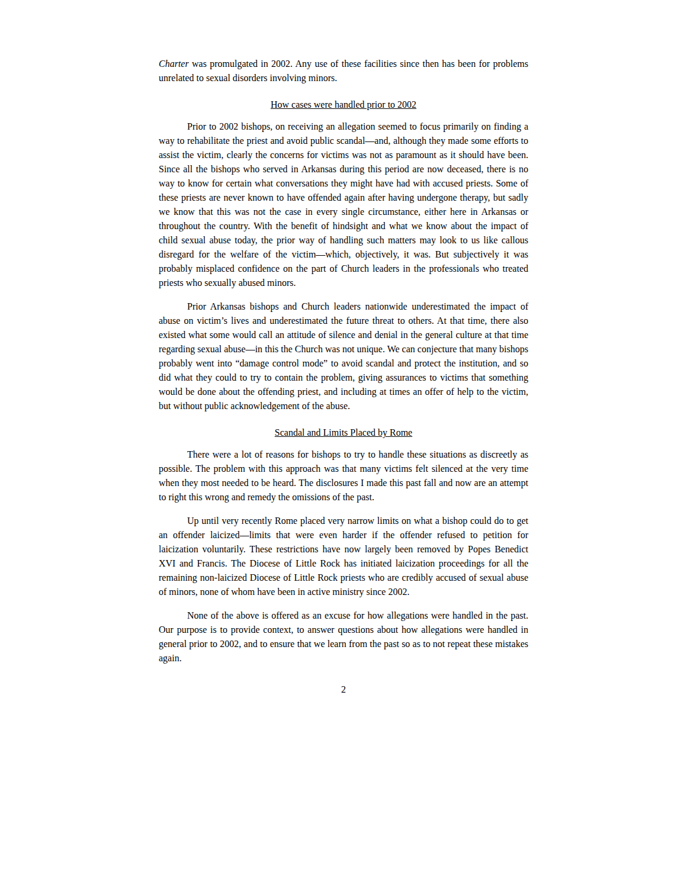Charter was promulgated in 2002. Any use of these facilities since then has been for problems unrelated to sexual disorders involving minors.
How cases were handled prior to 2002
Prior to 2002 bishops, on receiving an allegation seemed to focus primarily on finding a way to rehabilitate the priest and avoid public scandal—and, although they made some efforts to assist the victim, clearly the concerns for victims was not as paramount as it should have been. Since all the bishops who served in Arkansas during this period are now deceased, there is no way to know for certain what conversations they might have had with accused priests. Some of these priests are never known to have offended again after having undergone therapy, but sadly we know that this was not the case in every single circumstance, either here in Arkansas or throughout the country. With the benefit of hindsight and what we know about the impact of child sexual abuse today, the prior way of handling such matters may look to us like callous disregard for the welfare of the victim—which, objectively, it was. But subjectively it was probably misplaced confidence on the part of Church leaders in the professionals who treated priests who sexually abused minors.
Prior Arkansas bishops and Church leaders nationwide underestimated the impact of abuse on victim’s lives and underestimated the future threat to others. At that time, there also existed what some would call an attitude of silence and denial in the general culture at that time regarding sexual abuse—in this the Church was not unique. We can conjecture that many bishops probably went into “damage control mode” to avoid scandal and protect the institution, and so did what they could to try to contain the problem, giving assurances to victims that something would be done about the offending priest, and including at times an offer of help to the victim, but without public acknowledgement of the abuse.
Scandal and Limits Placed by Rome
There were a lot of reasons for bishops to try to handle these situations as discreetly as possible. The problem with this approach was that many victims felt silenced at the very time when they most needed to be heard. The disclosures I made this past fall and now are an attempt to right this wrong and remedy the omissions of the past.
Up until very recently Rome placed very narrow limits on what a bishop could do to get an offender laicized—limits that were even harder if the offender refused to petition for laicization voluntarily. These restrictions have now largely been removed by Popes Benedict XVI and Francis. The Diocese of Little Rock has initiated laicization proceedings for all the remaining non-laicized Diocese of Little Rock priests who are credibly accused of sexual abuse of minors, none of whom have been in active ministry since 2002.
None of the above is offered as an excuse for how allegations were handled in the past. Our purpose is to provide context, to answer questions about how allegations were handled in general prior to 2002, and to ensure that we learn from the past so as to not repeat these mistakes again.
2